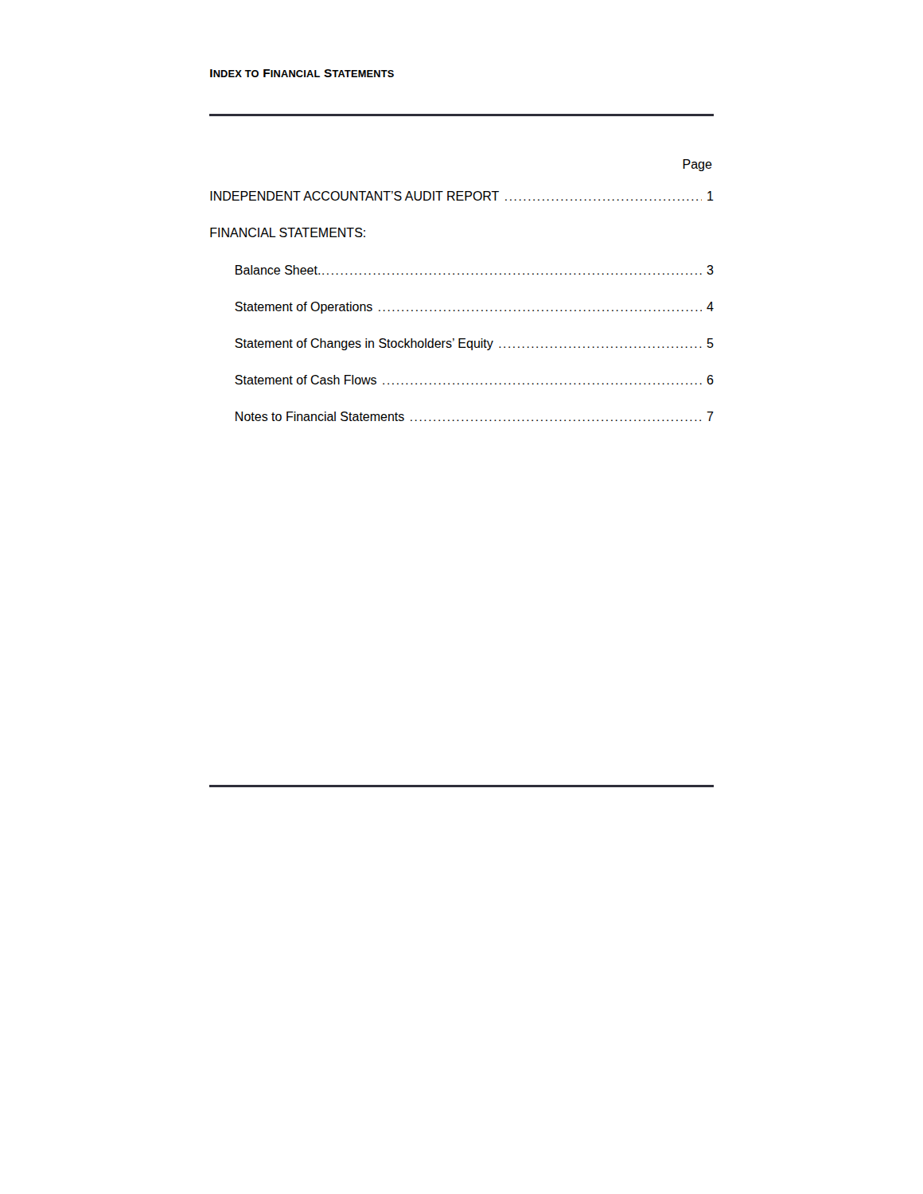INDEX TO FINANCIAL STATEMENTS
Page
INDEPENDENT ACCOUNTANT’S AUDIT REPORT ..................................................................................................... 1
FINANCIAL STATEMENTS:
Balance Sheet. ................................................................................................................................. 3
Statement of Operations .............................................................................................................. 4
Statement of Changes in Stockholders’ Equity ............................................................................... 5
Statement of Cash Flows .............................................................................................................. 6
Notes to Financial Statements ..................................................................................................... 7